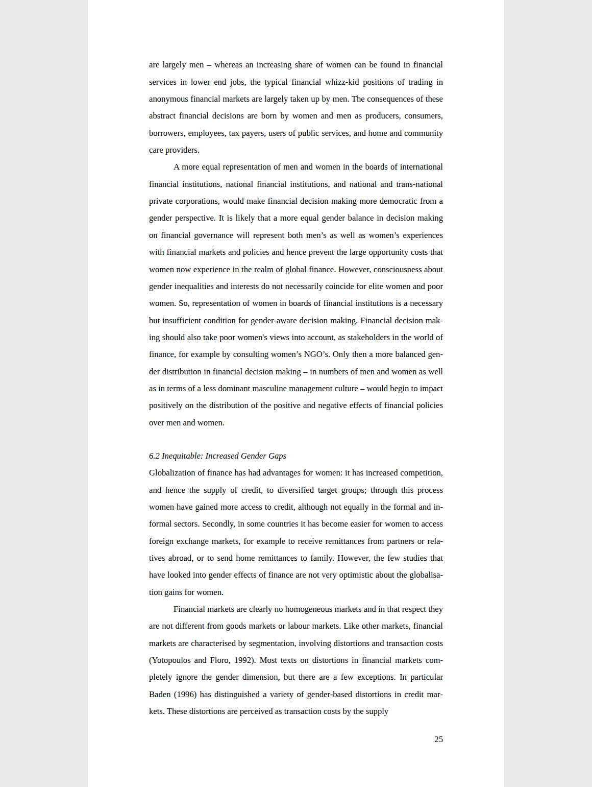are largely men – whereas an increasing share of women can be found in financial services in lower end jobs, the typical financial whizz-kid positions of trading in anonymous financial markets are largely taken up by men. The consequences of these abstract financial decisions are born by women and men as producers, consumers, borrowers, employees, tax payers, users of public services, and home and community care providers.
A more equal representation of men and women in the boards of international financial institutions, national financial institutions, and national and trans-national private corporations, would make financial decision making more democratic from a gender perspective. It is likely that a more equal gender balance in decision making on financial governance will represent both men’s as well as women’s experiences with financial markets and policies and hence prevent the large opportunity costs that women now experience in the realm of global finance. However, consciousness about gender inequalities and interests do not necessarily coincide for elite women and poor women. So, representation of women in boards of financial institutions is a necessary but insufficient condition for gender-aware decision making. Financial decision making should also take poor women's views into account, as stakeholders in the world of finance, for example by consulting women’s NGO’s. Only then a more balanced gender distribution in financial decision making – in numbers of men and women as well as in terms of a less dominant masculine management culture – would begin to impact positively on the distribution of the positive and negative effects of financial policies over men and women.
6.2 Inequitable: Increased Gender Gaps
Globalization of finance has had advantages for women: it has increased competition, and hence the supply of credit, to diversified target groups; through this process women have gained more access to credit, although not equally in the formal and informal sectors. Secondly, in some countries it has become easier for women to access foreign exchange markets, for example to receive remittances from partners or relatives abroad, or to send home remittances to family. However, the few studies that have looked into gender effects of finance are not very optimistic about the globalisation gains for women.
Financial markets are clearly no homogeneous markets and in that respect they are not different from goods markets or labour markets. Like other markets, financial markets are characterised by segmentation, involving distortions and transaction costs (Yotopoulos and Floro, 1992). Most texts on distortions in financial markets completely ignore the gender dimension, but there are a few exceptions. In particular Baden (1996) has distinguished a variety of gender-based distortions in credit markets. These distortions are perceived as transaction costs by the supply
25